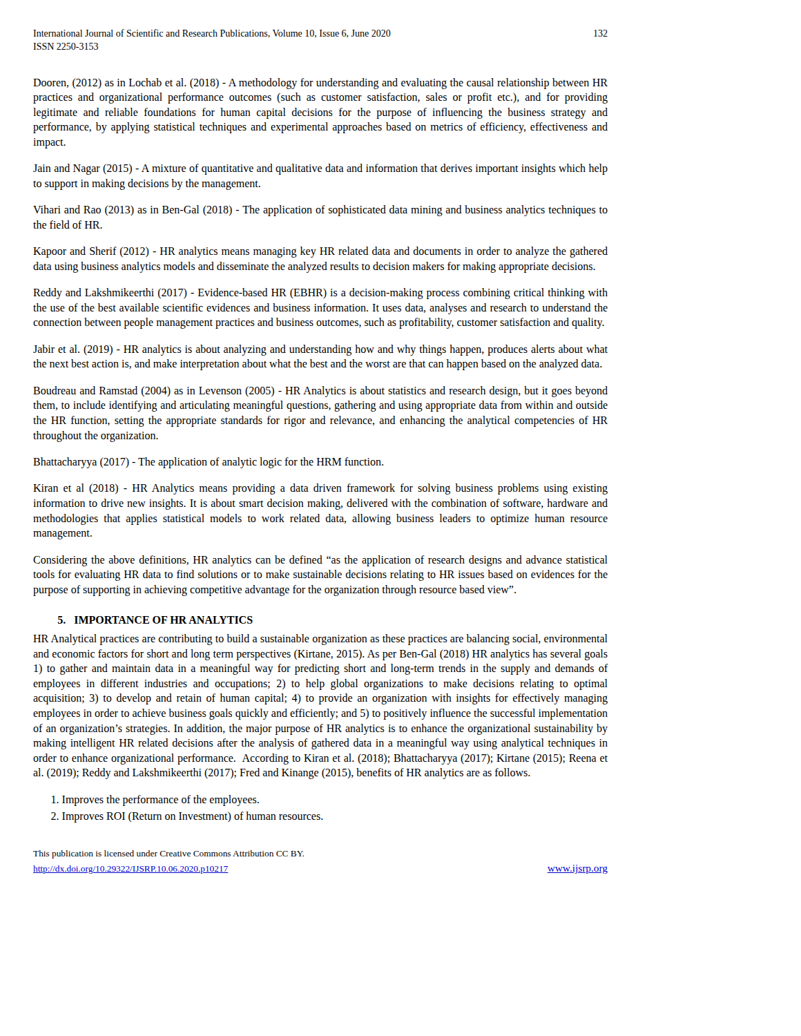International Journal of Scientific and Research Publications, Volume 10, Issue 6, June 2020
ISSN 2250-3153
132
Dooren, (2012) as in Lochab et al. (2018) - A methodology for understanding and evaluating the causal relationship between HR practices and organizational performance outcomes (such as customer satisfaction, sales or profit etc.), and for providing legitimate and reliable foundations for human capital decisions for the purpose of influencing the business strategy and performance, by applying statistical techniques and experimental approaches based on metrics of efficiency, effectiveness and impact.
Jain and Nagar (2015) - A mixture of quantitative and qualitative data and information that derives important insights which help to support in making decisions by the management.
Vihari and Rao (2013) as in Ben-Gal (2018) - The application of sophisticated data mining and business analytics techniques to the field of HR.
Kapoor and Sherif (2012) - HR analytics means managing key HR related data and documents in order to analyze the gathered data using business analytics models and disseminate the analyzed results to decision makers for making appropriate decisions.
Reddy and Lakshmikeerthi (2017) - Evidence-based HR (EBHR) is a decision-making process combining critical thinking with the use of the best available scientific evidences and business information. It uses data, analyses and research to understand the connection between people management practices and business outcomes, such as profitability, customer satisfaction and quality.
Jabir et al. (2019) - HR analytics is about analyzing and understanding how and why things happen, produces alerts about what the next best action is, and make interpretation about what the best and the worst are that can happen based on the analyzed data.
Boudreau and Ramstad (2004) as in Levenson (2005) - HR Analytics is about statistics and research design, but it goes beyond them, to include identifying and articulating meaningful questions, gathering and using appropriate data from within and outside the HR function, setting the appropriate standards for rigor and relevance, and enhancing the analytical competencies of HR throughout the organization.
Bhattacharyya (2017) - The application of analytic logic for the HRM function.
Kiran et al (2018) - HR Analytics means providing a data driven framework for solving business problems using existing information to drive new insights. It is about smart decision making, delivered with the combination of software, hardware and methodologies that applies statistical models to work related data, allowing business leaders to optimize human resource management.
Considering the above definitions, HR analytics can be defined “as the application of research designs and advance statistical tools for evaluating HR data to find solutions or to make sustainable decisions relating to HR issues based on evidences for the purpose of supporting in achieving competitive advantage for the organization through resource based view”.
5. IMPORTANCE OF HR ANALYTICS
HR Analytical practices are contributing to build a sustainable organization as these practices are balancing social, environmental and economic factors for short and long term perspectives (Kirtane, 2015). As per Ben-Gal (2018) HR analytics has several goals 1) to gather and maintain data in a meaningful way for predicting short and long-term trends in the supply and demands of employees in different industries and occupations; 2) to help global organizations to make decisions relating to optimal acquisition; 3) to develop and retain of human capital; 4) to provide an organization with insights for effectively managing employees in order to achieve business goals quickly and efficiently; and 5) to positively influence the successful implementation of an organization’s strategies. In addition, the major purpose of HR analytics is to enhance the organizational sustainability by making intelligent HR related decisions after the analysis of gathered data in a meaningful way using analytical techniques in order to enhance organizational performance. According to Kiran et al. (2018); Bhattacharyya (2017); Kirtane (2015); Reena et al. (2019); Reddy and Lakshmikeerthi (2017); Fred and Kinange (2015), benefits of HR analytics are as follows.
Improves the performance of the employees.
Improves ROI (Return on Investment) of human resources.
This publication is licensed under Creative Commons Attribution CC BY.
http://dx.doi.org/10.29322/IJSRP.10.06.2020.p10217 www.ijsrp.org